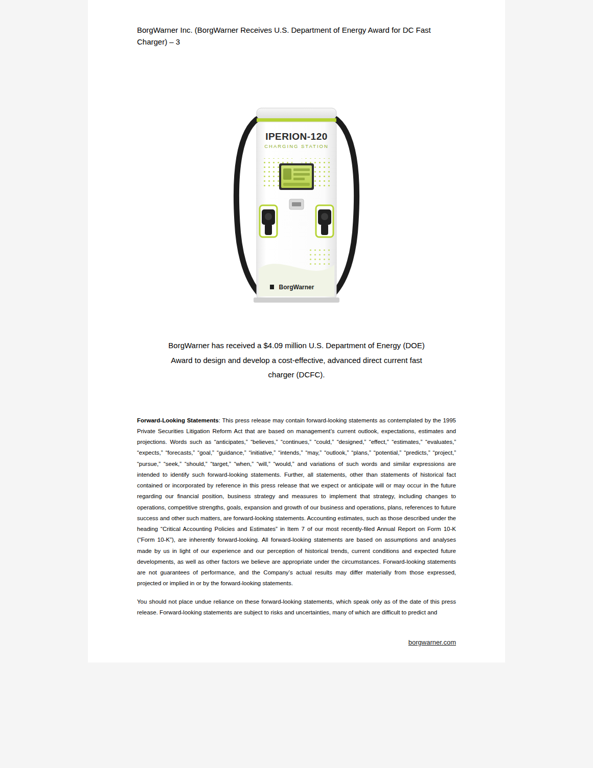BorgWarner Inc. (BorgWarner Receives U.S. Department of Energy Award for DC Fast Charger) – 3
IPERION-120 CHARGING STATION BorgWarner
BorgWarner has received a $4.09 million U.S. Department of Energy (DOE) Award to design and develop a cost-effective, advanced direct current fast charger (DCFC).
Forward-Looking Statements: This press release may contain forward-looking statements as contemplated by the 1995 Private Securities Litigation Reform Act that are based on management’s current outlook, expectations, estimates and projections. Words such as “anticipates,” “believes,” “continues,” “could,” “designed,” “effect,” “estimates,” “evaluates,” “expects,” “forecasts,” “goal,” “guidance,” “initiative,” “intends,” “may,” “outlook,” “plans,” “potential,” “predicts,” “project,” “pursue,” “seek,” “should,” “target,” “when,” “will,” “would,” and variations of such words and similar expressions are intended to identify such forward-looking statements. Further, all statements, other than statements of historical fact contained or incorporated by reference in this press release that we expect or anticipate will or may occur in the future regarding our financial position, business strategy and measures to implement that strategy, including changes to operations, competitive strengths, goals, expansion and growth of our business and operations, plans, references to future success and other such matters, are forward-looking statements. Accounting estimates, such as those described under the heading “Critical Accounting Policies and Estimates” in Item 7 of our most recently-filed Annual Report on Form 10-K (“Form 10-K”), are inherently forward-looking. All forward-looking statements are based on assumptions and analyses made by us in light of our experience and our perception of historical trends, current conditions and expected future developments, as well as other factors we believe are appropriate under the circumstances. Forward-looking statements are not guarantees of performance, and the Company’s actual results may differ materially from those expressed, projected or implied in or by the forward-looking statements.
You should not place undue reliance on these forward-looking statements, which speak only as of the date of this press release. Forward-looking statements are subject to risks and uncertainties, many of which are difficult to predict and
borgwarner.com